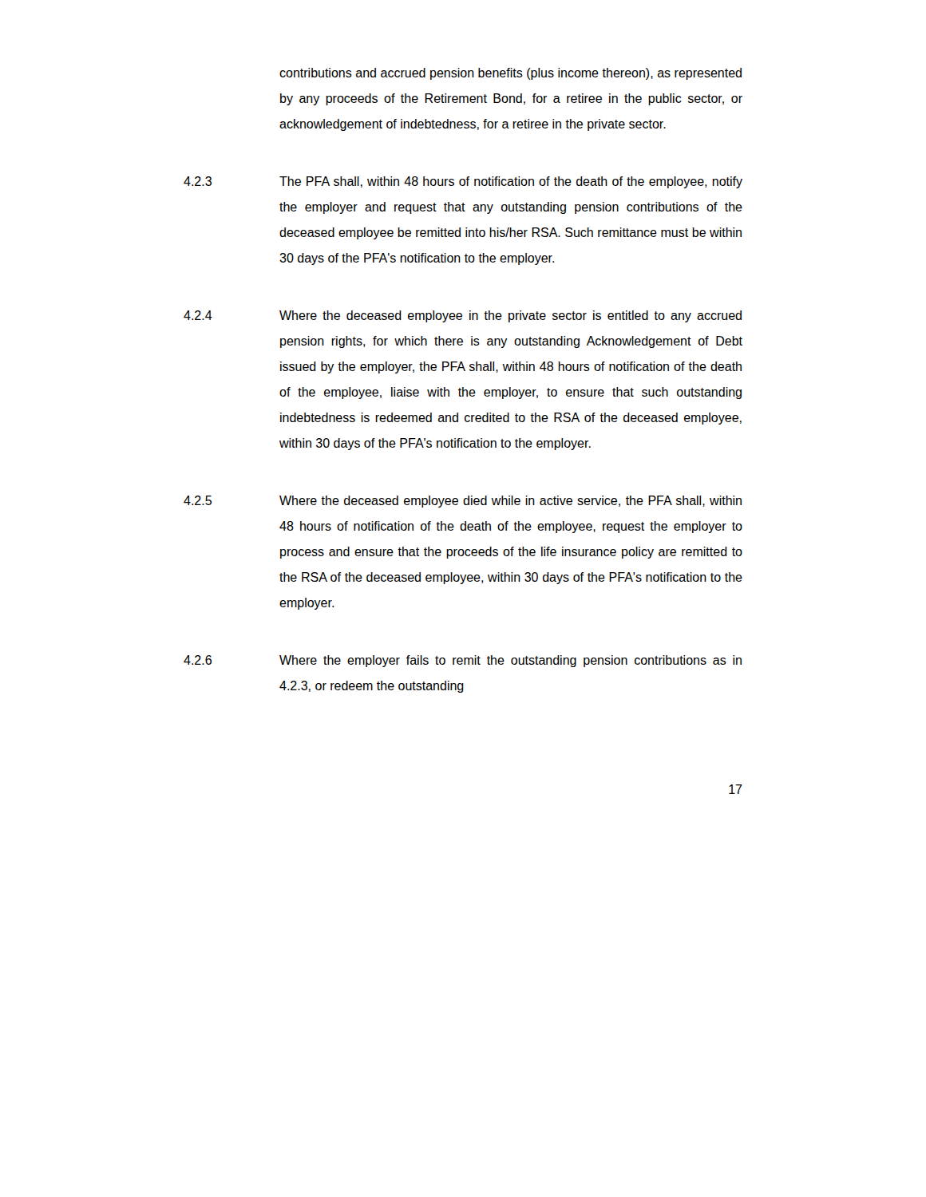contributions and accrued pension benefits (plus income thereon), as represented by any proceeds of the Retirement Bond, for a retiree in the public sector, or acknowledgement of indebtedness, for a retiree in the private sector.
4.2.3
The PFA shall, within 48 hours of notification of the death of the employee, notify the employer and request that any outstanding pension contributions of the deceased employee be remitted into his/her RSA. Such remittance must be within 30 days of the PFA's notification to the employer.
4.2.4
Where the deceased employee in the private sector is entitled to any accrued pension rights, for which there is any outstanding Acknowledgement of Debt issued by the employer, the PFA shall, within 48 hours of notification of the death of the employee, liaise with the employer, to ensure that such outstanding indebtedness is redeemed and credited to the RSA of the deceased employee, within 30 days of the PFA's notification to the employer.
4.2.5
Where the deceased employee died while in active service, the PFA shall, within 48 hours of notification of the death of the employee, request the employer to process and ensure that the proceeds of the life insurance policy are remitted to the RSA of the deceased employee, within 30 days of the PFA's notification to the employer.
4.2.6
Where the employer fails to remit the outstanding pension contributions as in 4.2.3, or redeem the outstanding
17